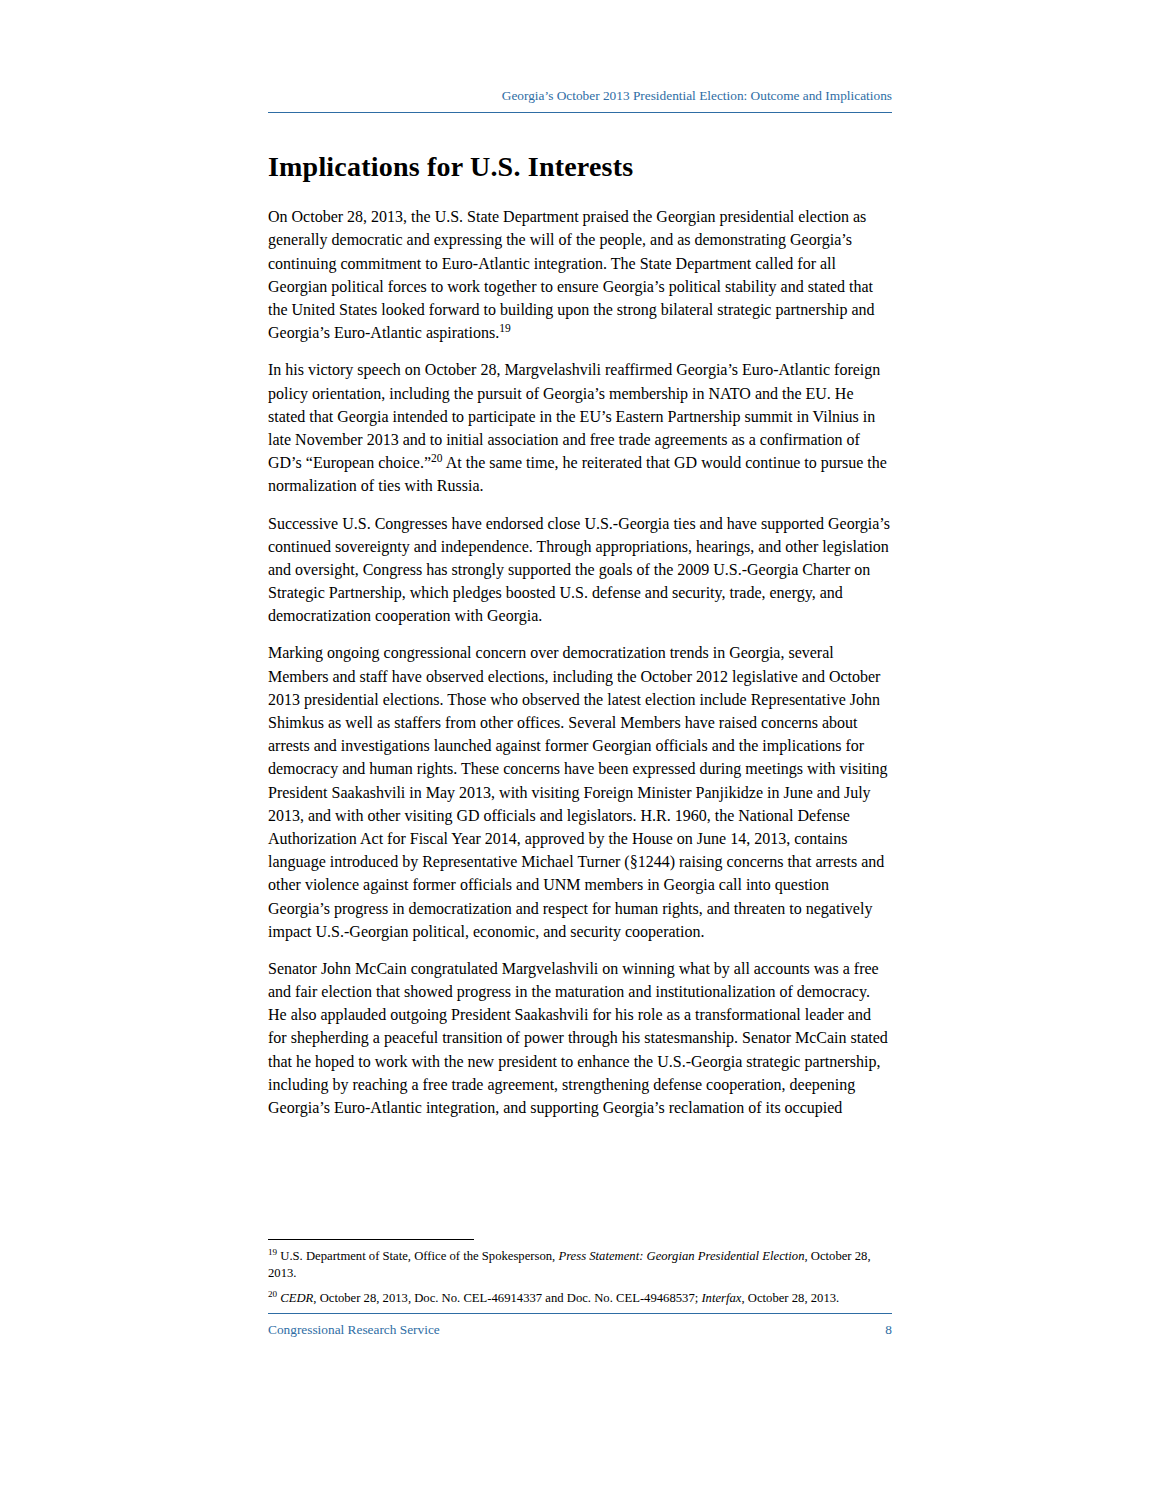Georgia’s October 2013 Presidential Election: Outcome and Implications
Implications for U.S. Interests
On October 28, 2013, the U.S. State Department praised the Georgian presidential election as generally democratic and expressing the will of the people, and as demonstrating Georgia’s continuing commitment to Euro-Atlantic integration. The State Department called for all Georgian political forces to work together to ensure Georgia’s political stability and stated that the United States looked forward to building upon the strong bilateral strategic partnership and Georgia’s Euro-Atlantic aspirations.19
In his victory speech on October 28, Margvelashvili reaffirmed Georgia’s Euro-Atlantic foreign policy orientation, including the pursuit of Georgia’s membership in NATO and the EU. He stated that Georgia intended to participate in the EU’s Eastern Partnership summit in Vilnius in late November 2013 and to initial association and free trade agreements as a confirmation of GD’s “European choice.”20 At the same time, he reiterated that GD would continue to pursue the normalization of ties with Russia.
Successive U.S. Congresses have endorsed close U.S.-Georgia ties and have supported Georgia’s continued sovereignty and independence. Through appropriations, hearings, and other legislation and oversight, Congress has strongly supported the goals of the 2009 U.S.-Georgia Charter on Strategic Partnership, which pledges boosted U.S. defense and security, trade, energy, and democratization cooperation with Georgia.
Marking ongoing congressional concern over democratization trends in Georgia, several Members and staff have observed elections, including the October 2012 legislative and October 2013 presidential elections. Those who observed the latest election include Representative John Shimkus as well as staffers from other offices. Several Members have raised concerns about arrests and investigations launched against former Georgian officials and the implications for democracy and human rights. These concerns have been expressed during meetings with visiting President Saakashvili in May 2013, with visiting Foreign Minister Panjikidze in June and July 2013, and with other visiting GD officials and legislators. H.R. 1960, the National Defense Authorization Act for Fiscal Year 2014, approved by the House on June 14, 2013, contains language introduced by Representative Michael Turner (§1244) raising concerns that arrests and other violence against former officials and UNM members in Georgia call into question Georgia’s progress in democratization and respect for human rights, and threaten to negatively impact U.S.-Georgian political, economic, and security cooperation.
Senator John McCain congratulated Margvelashvili on winning what by all accounts was a free and fair election that showed progress in the maturation and institutionalization of democracy. He also applauded outgoing President Saakashvili for his role as a transformational leader and for shepherding a peaceful transition of power through his statesmanship. Senator McCain stated that he hoped to work with the new president to enhance the U.S.-Georgia strategic partnership, including by reaching a free trade agreement, strengthening defense cooperation, deepening Georgia’s Euro-Atlantic integration, and supporting Georgia’s reclamation of its occupied
19 U.S. Department of State, Office of the Spokesperson, Press Statement: Georgian Presidential Election, October 28, 2013.
20 CEDR, October 28, 2013, Doc. No. CEL-46914337 and Doc. No. CEL-49468537; Interfax, October 28, 2013.
Congressional Research Service 8